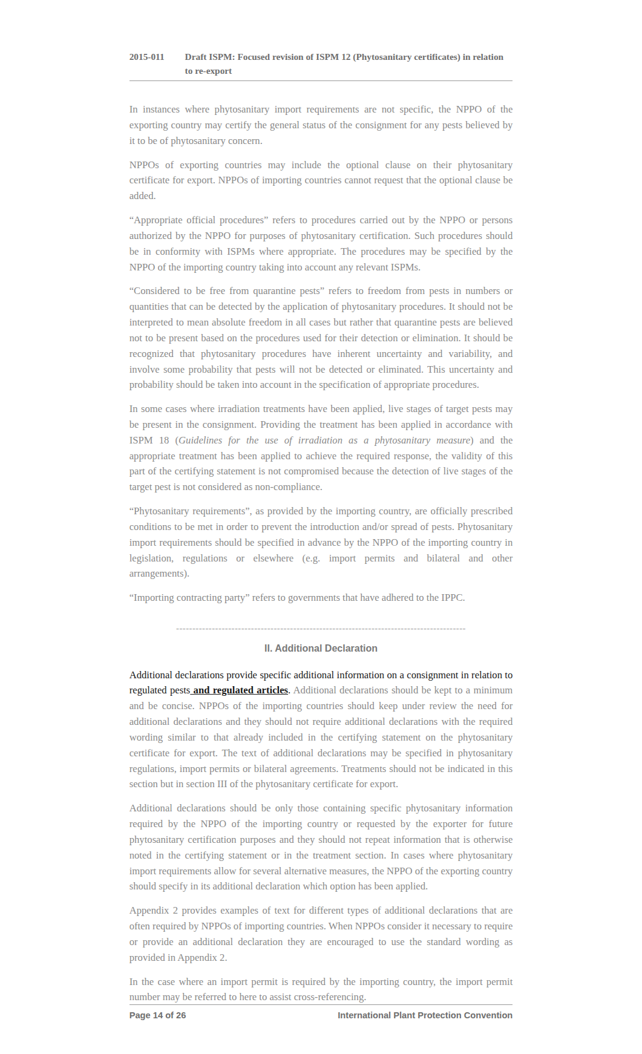2015-011
Draft ISPM: Focused revision of ISPM 12 (Phytosanitary certificates) in relation to re-export
In instances where phytosanitary import requirements are not specific, the NPPO of the exporting country may certify the general status of the consignment for any pests believed by it to be of phytosanitary concern.
NPPOs of exporting countries may include the optional clause on their phytosanitary certificate for export. NPPOs of importing countries cannot request that the optional clause be added.
“Appropriate official procedures” refers to procedures carried out by the NPPO or persons authorized by the NPPO for purposes of phytosanitary certification. Such procedures should be in conformity with ISPMs where appropriate. The procedures may be specified by the NPPO of the importing country taking into account any relevant ISPMs.
“Considered to be free from quarantine pests” refers to freedom from pests in numbers or quantities that can be detected by the application of phytosanitary procedures. It should not be interpreted to mean absolute freedom in all cases but rather that quarantine pests are believed not to be present based on the procedures used for their detection or elimination. It should be recognized that phytosanitary procedures have inherent uncertainty and variability, and involve some probability that pests will not be detected or eliminated. This uncertainty and probability should be taken into account in the specification of appropriate procedures.
In some cases where irradiation treatments have been applied, live stages of target pests may be present in the consignment. Providing the treatment has been applied in accordance with ISPM 18 (Guidelines for the use of irradiation as a phytosanitary measure) and the appropriate treatment has been applied to achieve the required response, the validity of this part of the certifying statement is not compromised because the detection of live stages of the target pest is not considered as non-compliance.
“Phytosanitary requirements”, as provided by the importing country, are officially prescribed conditions to be met in order to prevent the introduction and/or spread of pests. Phytosanitary import requirements should be specified in advance by the NPPO of the importing country in legislation, regulations or elsewhere (e.g. import permits and bilateral and other arrangements).
“Importing contracting party” refers to governments that have adhered to the IPPC.
-----------------------------------------------------------------------------------------
II. Additional Declaration
Additional declarations provide specific additional information on a consignment in relation to regulated pests and regulated articles. Additional declarations should be kept to a minimum and be concise. NPPOs of the importing countries should keep under review the need for additional declarations and they should not require additional declarations with the required wording similar to that already included in the certifying statement on the phytosanitary certificate for export. The text of additional declarations may be specified in phytosanitary regulations, import permits or bilateral agreements. Treatments should not be indicated in this section but in section III of the phytosanitary certificate for export.
Additional declarations should be only those containing specific phytosanitary information required by the NPPO of the importing country or requested by the exporter for future phytosanitary certification purposes and they should not repeat information that is otherwise noted in the certifying statement or in the treatment section. In cases where phytosanitary import requirements allow for several alternative measures, the NPPO of the exporting country should specify in its additional declaration which option has been applied.
Appendix 2 provides examples of text for different types of additional declarations that are often required by NPPOs of importing countries. When NPPOs consider it necessary to require or provide an additional declaration they are encouraged to use the standard wording as provided in Appendix 2.
In the case where an import permit is required by the importing country, the import permit number may be referred to here to assist cross-referencing.
Page 14 of 26
International Plant Protection Convention